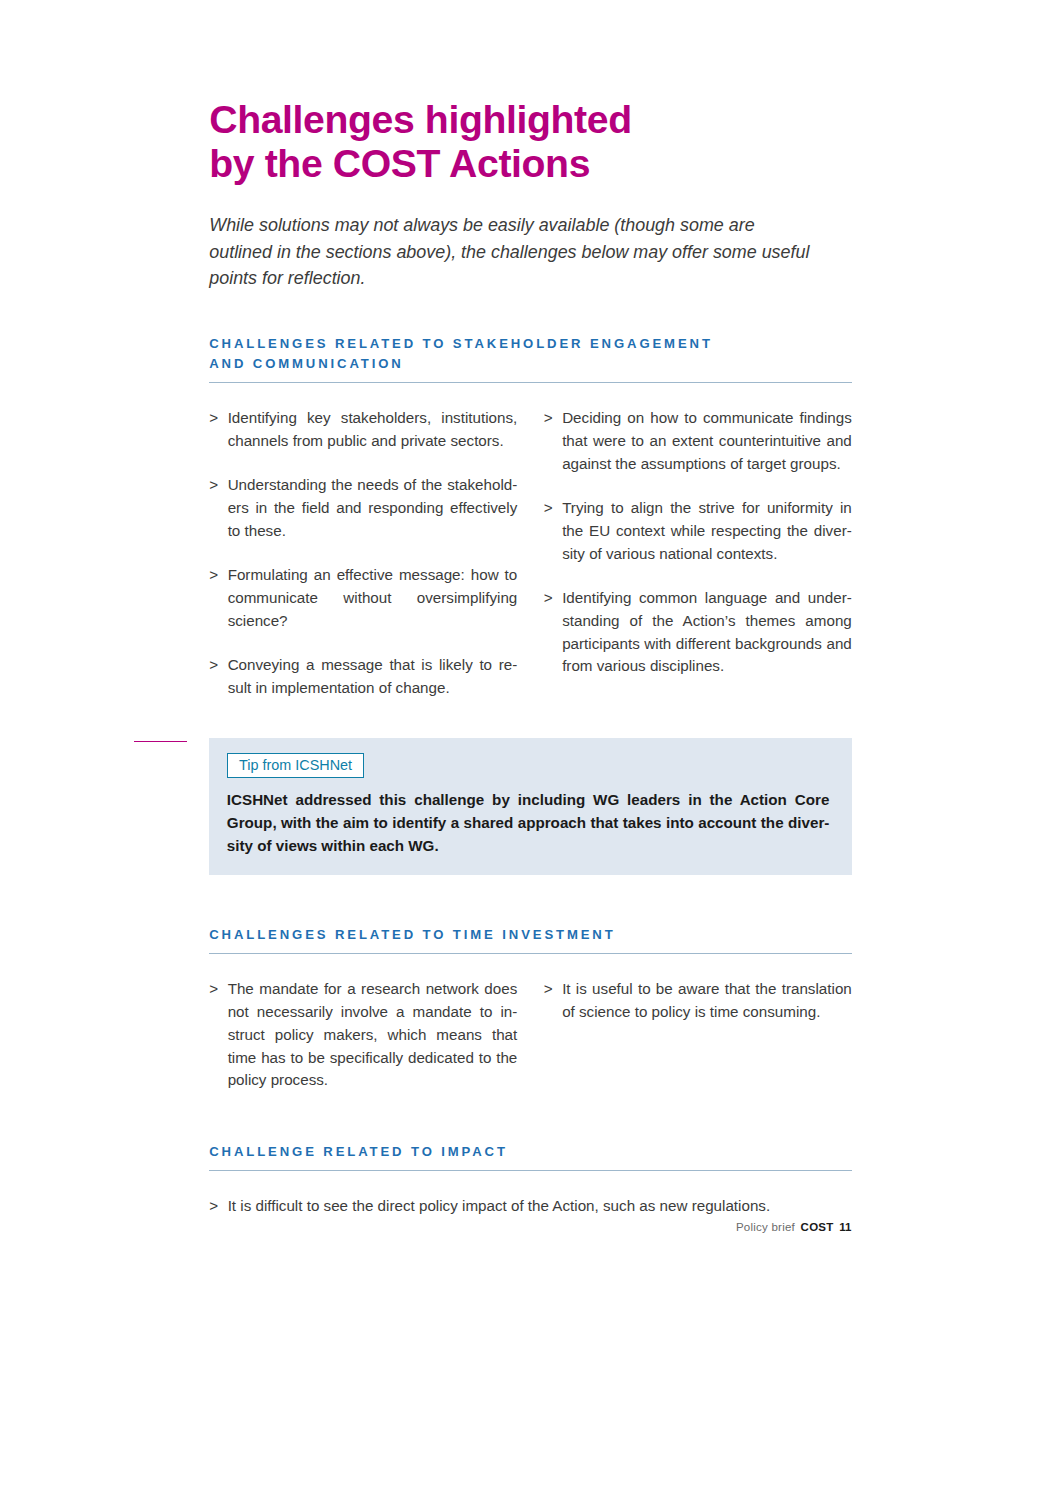Challenges highlighted
by the COST Actions
While solutions may not always be easily available (though some are outlined in the sections above), the challenges below may offer some useful points for reflection.
Challenges related to stakeholder engagement
and communication
Identifying key stakeholders, institutions, channels from public and private sectors.
Understanding the needs of the stakeholders in the field and responding effectively to these.
Formulating an effective message: how to communicate without oversimplifying science?
Conveying a message that is likely to result in implementation of change.
Deciding on how to communicate findings that were to an extent counterintuitive and against the assumptions of target groups.
Trying to align the strive for uniformity in the EU context while respecting the diversity of various national contexts.
Identifying common language and understanding of the Action’s themes among participants with different backgrounds and from various disciplines.
Tip from ICSHNet
ICSHNet addressed this challenge by including WG leaders in the Action Core Group, with the aim to identify a shared approach that takes into account the diversity of views within each WG.
Challenges related to time investment
The mandate for a research network does not necessarily involve a mandate to instruct policy makers, which means that time has to be specifically dedicated to the policy process.
It is useful to be aware that the translation of science to policy is time consuming.
Challenge related to impact
It is difficult to see the direct policy impact of the Action, such as new regulations.
Policy briefCOST 11